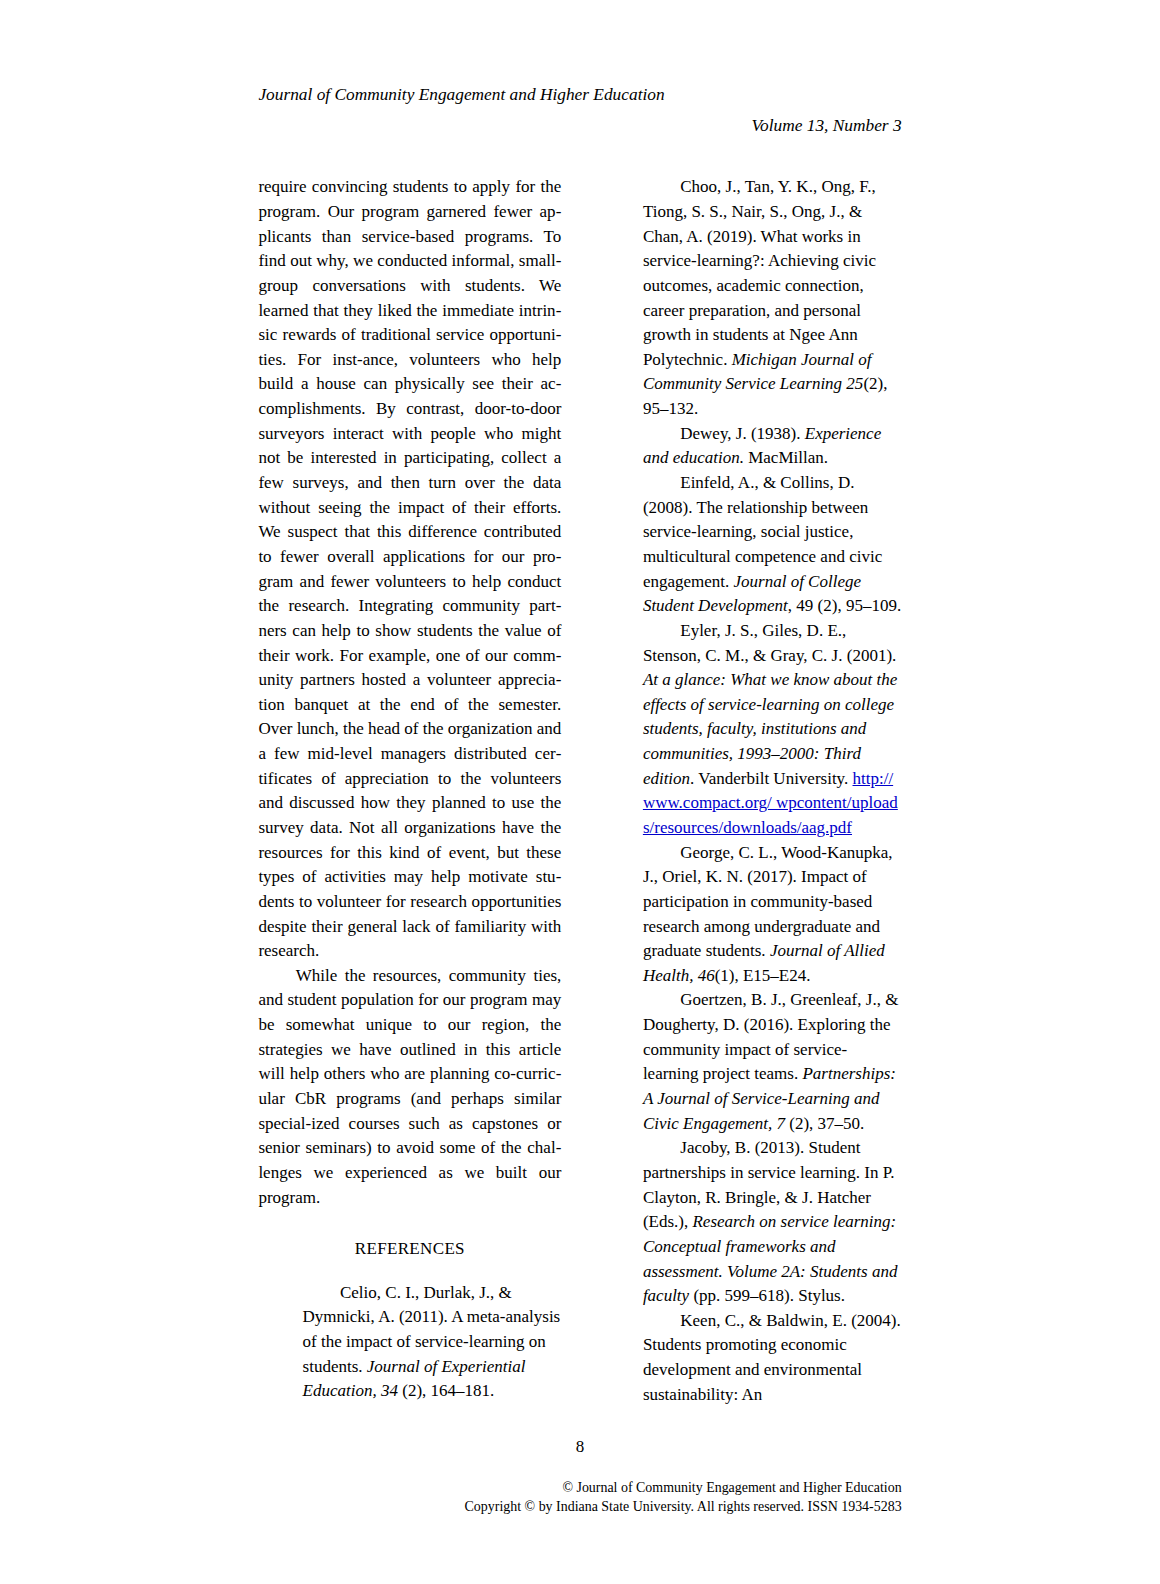Journal of Community Engagement and Higher Education
Volume 13, Number 3
require convincing students to apply for the program. Our program garnered fewer applicants than service-based programs. To find out why, we conducted informal, small-group conversations with students. We learned that they liked the immediate intrinsic rewards of traditional service opportunities. For inst-ance, volunteers who help build a house can physically see their accomplishments. By contrast, door-to-door surveyors interact with people who might not be interested in participating, collect a few surveys, and then turn over the data without seeing the impact of their efforts. We suspect that this difference contributed to fewer overall applications for our program and fewer volunteers to help conduct the research. Integrating community partners can help to show students the value of their work. For example, one of our comm-unity partners hosted a volunteer appreciation banquet at the end of the semester. Over lunch, the head of the organization and a few mid-level managers distributed certificates of appreciation to the volunteers and discussed how they planned to use the survey data. Not all organizations have the resources for this kind of event, but these types of activities may help motivate students to volunteer for research opportunities despite their general lack of familiarity with research.
While the resources, community ties, and student population for our program may be somewhat unique to our region, the strategies we have outlined in this article will help others who are planning co-curricular CbR programs (and perhaps similar special-ized courses such as capstones or senior seminars) to avoid some of the challenges we experienced as we built our program.
References
Celio, C. I., Durlak, J., & Dymnicki, A. (2011). A meta-analysis of the impact of service-learning on students. Journal of Experiential Education, 34 (2), 164–181.
Choo, J., Tan, Y. K., Ong, F., Tiong, S. S., Nair, S., Ong, J., & Chan, A. (2019). What works in service-learning?: Achieving civic outcomes, academic connection, career preparation, and personal growth in students at Ngee Ann Polytechnic. Michigan Journal of Community Service Learning 25(2), 95–132.
Dewey, J. (1938). Experience and education. MacMillan.
Einfeld, A., & Collins, D. (2008). The relationship between service-learning, social justice, multicultural competence and civic engagement. Journal of College Student Development, 49 (2), 95–109.
Eyler, J. S., Giles, D. E., Stenson, C. M., & Gray, C. J. (2001). At a glance: What we know about the effects of service-learning on college students, faculty, institutions and communities, 1993–2000: Third edition. Vanderbilt University. http://www.compact.org/ wpcontent/uploads/resources/downloads/aag.pdf
George, C. L., Wood-Kanupka, J., Oriel, K. N. (2017). Impact of participation in community-based research among undergraduate and graduate students. Journal of Allied Health, 46(1), E15–E24.
Goertzen, B. J., Greenleaf, J., & Dougherty, D. (2016). Exploring the community impact of service-learning project teams. Partnerships: A Journal of Service-Learning and Civic Engagement, 7 (2), 37–50.
Jacoby, B. (2013). Student partnerships in service learning. In P. Clayton, R. Bringle, & J. Hatcher (Eds.), Research on service learning: Conceptual frameworks and assessment. Volume 2A: Students and faculty (pp. 599–618). Stylus.
Keen, C., & Baldwin, E. (2004). Students promoting economic development and environmental sustainability: An
8
© Journal of Community Engagement and Higher Education
Copyright © by Indiana State University. All rights reserved. ISSN 1934-5283